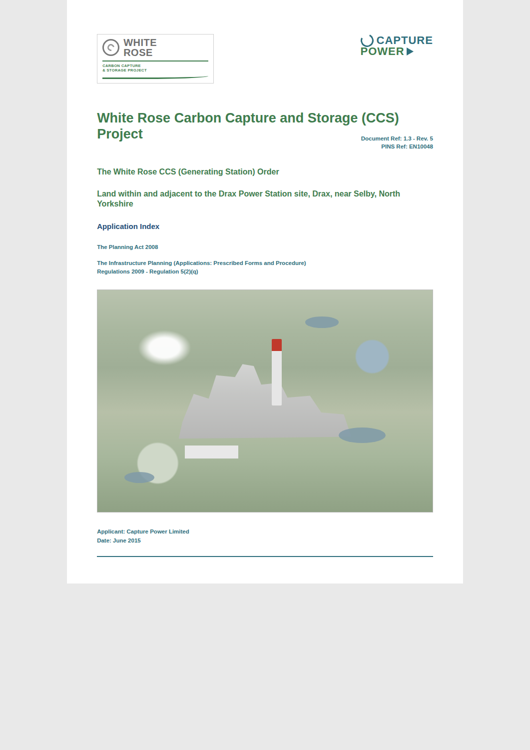WHITE ROSE
Carbon Capture
& Storage Project
CAPTURE
POWER
White Rose Carbon Capture and Storage (CCS) Project
Document Ref: 1.3 - Rev. 5
PINS Ref: EN10048
The White Rose CCS (Generating Station) Order
Land within and adjacent to the Drax Power Station site, Drax, near Selby, North Yorkshire
Application Index
The Planning Act 2008
The Infrastructure Planning (Applications: Prescribed Forms and Procedure)
Regulations 2009 - Regulation 5(2)(q)
Applicant: Capture Power Limited
Date: June 2015